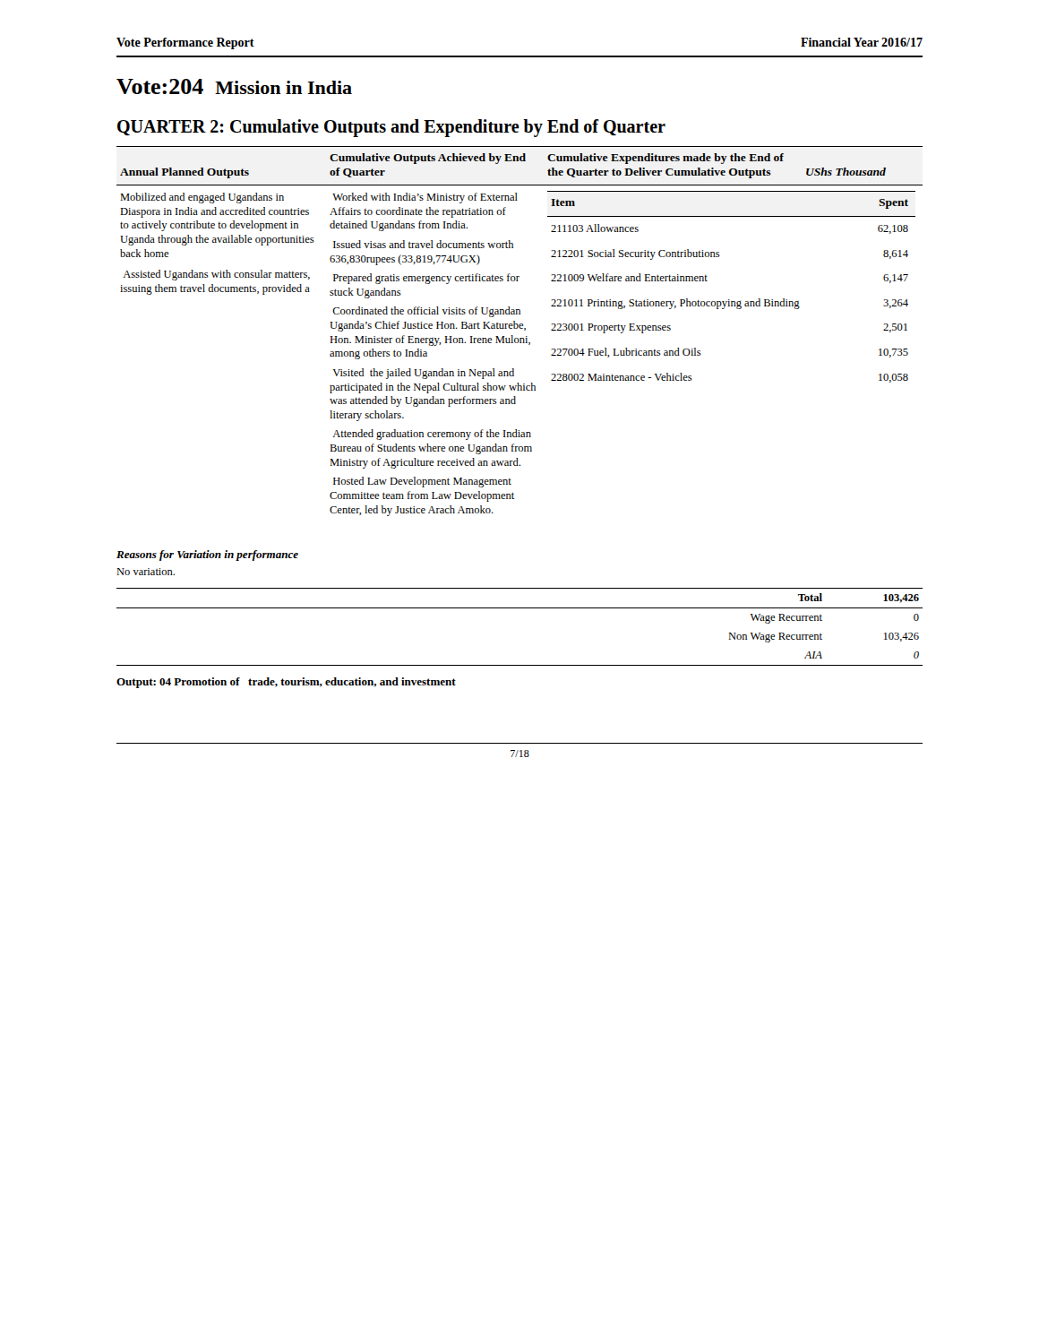Vote Performance Report
Financial Year 2016/17
Vote:204 Mission in India
QUARTER 2: Cumulative Outputs and Expenditure by End of Quarter
| Annual Planned Outputs | Cumulative Outputs Achieved by End of Quarter | Cumulative Expenditures made by the End of the Quarter to Deliver Cumulative Outputs | UShs Thousand |
| --- | --- | --- | --- |
| Mobilized and engaged Ugandans in Diaspora in India and accredited countries to actively contribute to development in Uganda through the available opportunities back home Assisted Ugandans with consular matters, issuing them travel documents, provided a | Worked with India’s Ministry of External Affairs to coordinate the repatriation of detained Ugandans from India. Issued visas and travel documents worth 636,830rupees (33,819,774UGX) Prepared gratis emergency certificates for stuck Ugandans Coordinated the official visits of Ugandan Uganda’s Chief Justice Hon. Bart Katurebe, Hon. Minister of Energy, Hon. Irene Muloni, among others to India Visited the jailed Ugandan in Nepal and participated in the Nepal Cultural show which was attended by Ugandan performers and literary scholars. Attended graduation ceremony of the Indian Bureau of Students where one Ugandan from Ministry of Agriculture received an award. Hosted Law Development Management Committee team from Law Development Center, led by Justice Arach Amoko. | / Item / Spent / / --- / --- / / 211103 Allowances / 62,108 / / 212201 Social Security Contributions / 8,614 / / 221009 Welfare and Entertainment / 6,147 / / 221011 Printing, Stationery, Photocopying and Binding / 3,264 / / 223001 Property Expenses / 2,501 / / 227004 Fuel, Lubricants and Oils / 10,735 / / 228002 Maintenance - Vehicles / 10,058 / |
Reasons for Variation in performance
No variation.
| Total | 103,426 |
| Wage Recurrent | 0 |
| Non Wage Recurrent | 103,426 |
| AIA | 0 |
Output: 04 Promotion of trade, tourism, education, and investment
7/18